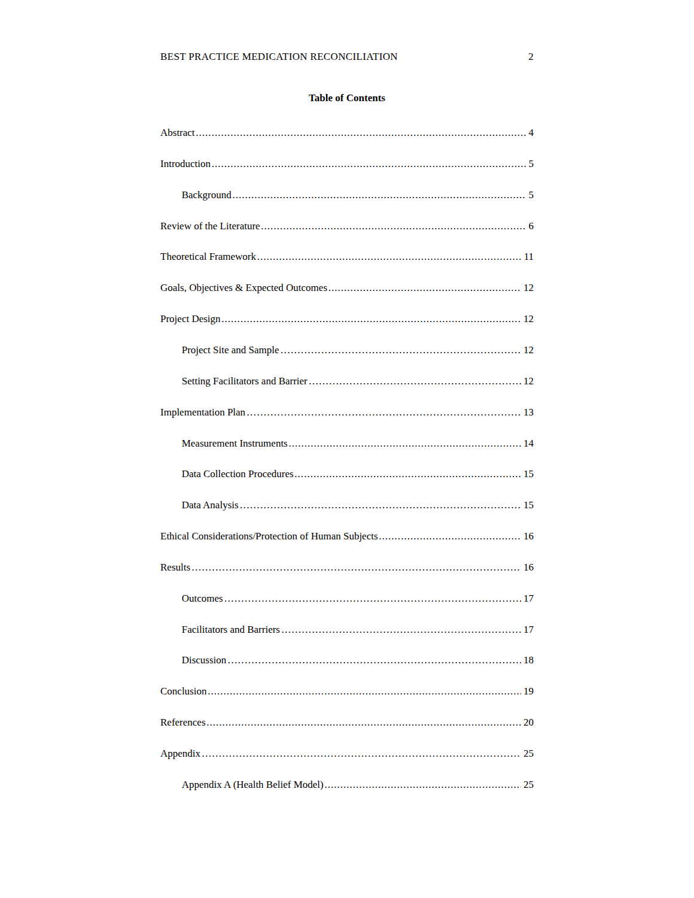Best Practice Medication Reconciliation 2
Table of Contents
Abstract 4
Introduction 5
Background 5
Review of the Literature 6
Theoretical Framework 11
Goals, Objectives & Expected Outcomes 12
Project Design 12
Project Site and Sample 12
Setting Facilitators and Barrier 12
Implementation Plan 13
Measurement Instruments 14
Data Collection Procedures 15
Data Analysis 15
Ethical Considerations/Protection of Human Subjects 16
Results 16
Outcomes 17
Facilitators and Barriers 17
Discussion 18
Conclusion 19
References 20
Appendix 25
Appendix A (Health Belief Model) 25